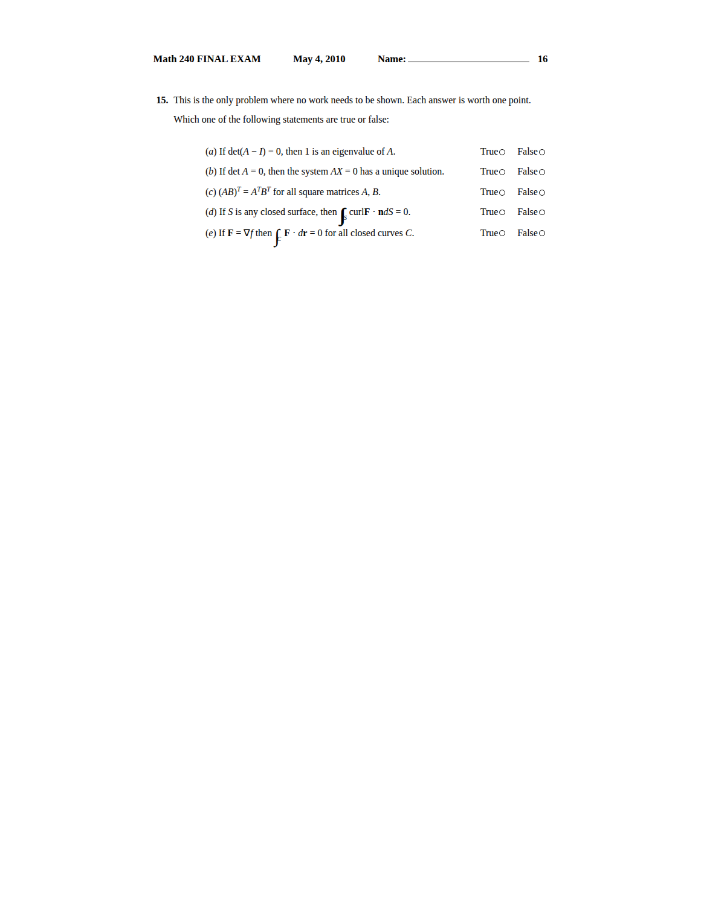Math 240 FINAL EXAM May 4, 2010 Name: 16
15.
This is the only problem where no work needs to be shown. Each answer is worth one point.
Which one of the following statements are true or false:
| ( a ) If det( A − I ) = 0, then 1 is an eigenvalue of A . | True | False |
| ( b ) If det A = 0, then the system AX = 0 has a unique solution. | True | False |
| ( c ) ( AB ) T = A T B T for all square matrices A , B . | True | False |
| ( d ) If S is any closed surface, then ∫ ∫ S curl F · n dS = 0. | True | False |
| ( e ) If F = ∇ f then ∫ C F · d r = 0 for all closed curves C . | True | False |